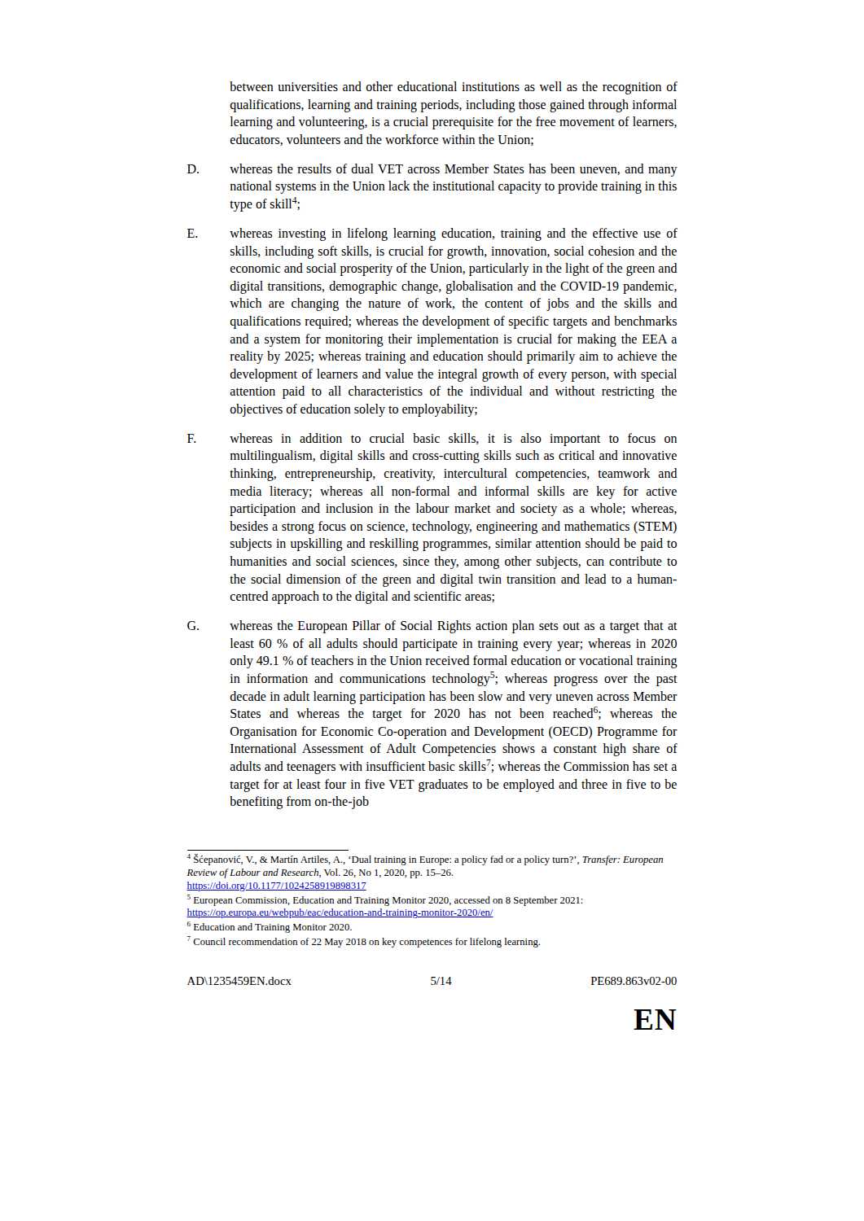between universities and other educational institutions as well as the recognition of qualifications, learning and training periods, including those gained through informal learning and volunteering, is a crucial prerequisite for the free movement of learners, educators, volunteers and the workforce within the Union;
D.
whereas the results of dual VET across Member States has been uneven, and many national systems in the Union lack the institutional capacity to provide training in this type of skill4;
E.
whereas investing in lifelong learning education, training and the effective use of skills, including soft skills, is crucial for growth, innovation, social cohesion and the economic and social prosperity of the Union, particularly in the light of the green and digital transitions, demographic change, globalisation and the COVID-19 pandemic, which are changing the nature of work, the content of jobs and the skills and qualifications required; whereas the development of specific targets and benchmarks and a system for monitoring their implementation is crucial for making the EEA a reality by 2025; whereas training and education should primarily aim to achieve the development of learners and value the integral growth of every person, with special attention paid to all characteristics of the individual and without restricting the objectives of education solely to employability;
F.
whereas in addition to crucial basic skills, it is also important to focus on multilingualism, digital skills and cross-cutting skills such as critical and innovative thinking, entrepreneurship, creativity, intercultural competencies, teamwork and media literacy; whereas all non-formal and informal skills are key for active participation and inclusion in the labour market and society as a whole; whereas, besides a strong focus on science, technology, engineering and mathematics (STEM) subjects in upskilling and reskilling programmes, similar attention should be paid to humanities and social sciences, since they, among other subjects, can contribute to the social dimension of the green and digital twin transition and lead to a human-centred approach to the digital and scientific areas;
G.
whereas the European Pillar of Social Rights action plan sets out as a target that at least 60 % of all adults should participate in training every year; whereas in 2020 only 49.1 % of teachers in the Union received formal education or vocational training in information and communications technology5; whereas progress over the past decade in adult learning participation has been slow and very uneven across Member States and whereas the target for 2020 has not been reached6; whereas the Organisation for Economic Co-operation and Development (OECD) Programme for International Assessment of Adult Competencies shows a constant high share of adults and teenagers with insufficient basic skills7; whereas the Commission has set a target for at least four in five VET graduates to be employed and three in five to be benefiting from on-the-job
4 Šćepanović, V., & Martín Artiles, A., ‘Dual training in Europe: a policy fad or a policy turn?’, Transfer: European Review of Labour and Research, Vol. 26, No 1, 2020, pp. 15–26.
https://doi.org/10.1177/1024258919898317
5 European Commission, Education and Training Monitor 2020, accessed on 8 September 2021:
https://op.europa.eu/webpub/eac/education-and-training-monitor-2020/en/
6 Education and Training Monitor 2020.
7 Council recommendation of 22 May 2018 on key competences for lifelong learning.
AD\1235459EN.docx
5/14
PE689.863v02-00
EN